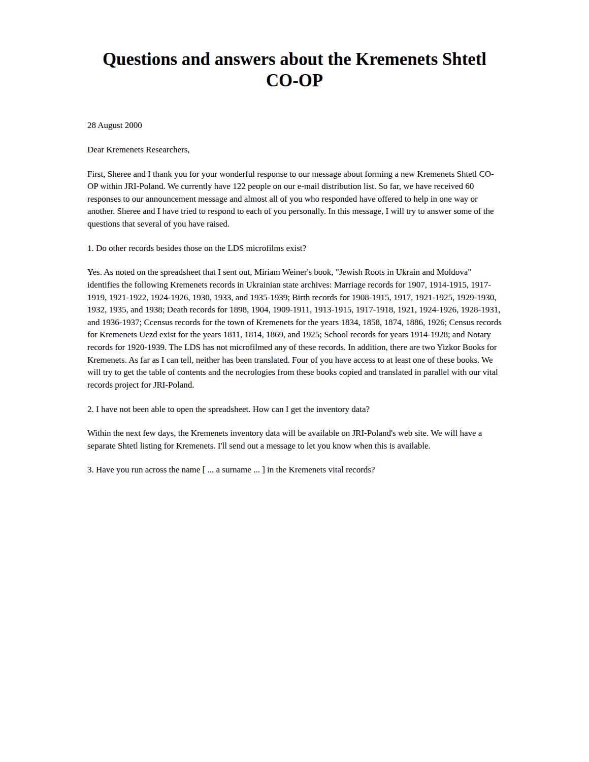Questions and answers about the Kremenets Shtetl CO-OP
28 August 2000
Dear Kremenets Researchers,
First, Sheree and I thank you for your wonderful response to our message about forming a new Kremenets Shtetl CO-OP within JRI-Poland. We currently have 122 people on our e-mail distribution list. So far, we have received 60 responses to our announcement message and almost all of you who responded have offered to help in one way or another. Sheree and I have tried to respond to each of you personally. In this message, I will try to answer some of the questions that several of you have raised.
1. Do other records besides those on the LDS microfilms exist?
Yes. As noted on the spreadsheet that I sent out, Miriam Weiner's book, "Jewish Roots in Ukrain and Moldova" identifies the following Kremenets records in Ukrainian state archives: Marriage records for 1907, 1914-1915, 1917-1919, 1921-1922, 1924-1926, 1930, 1933, and 1935-1939; Birth records for 1908-1915, 1917, 1921-1925, 1929-1930, 1932, 1935, and 1938; Death records for 1898, 1904, 1909-1911, 1913-1915, 1917-1918, 1921, 1924-1926, 1928-1931, and 1936-1937; Ccensus records for the town of Kremenets for the years 1834, 1858, 1874, 1886, 1926; Census records for Kremenets Uezd exist for the years 1811, 1814, 1869, and 1925; School records for years 1914-1928; and Notary records for 1920-1939. The LDS has not microfilmed any of these records. In addition, there are two Yizkor Books for Kremenets. As far as I can tell, neither has been translated. Four of you have access to at least one of these books. We will try to get the table of contents and the necrologies from these books copied and translated in parallel with our vital records project for JRI-Poland.
2. I have not been able to open the spreadsheet. How can I get the inventory data?
Within the next few days, the Kremenets inventory data will be available on JRI-Poland's web site. We will have a separate Shtetl listing for Kremenets. I'll send out a message to let you know when this is available.
3. Have you run across the name [ ... a surname ... ] in the Kremenets vital records?